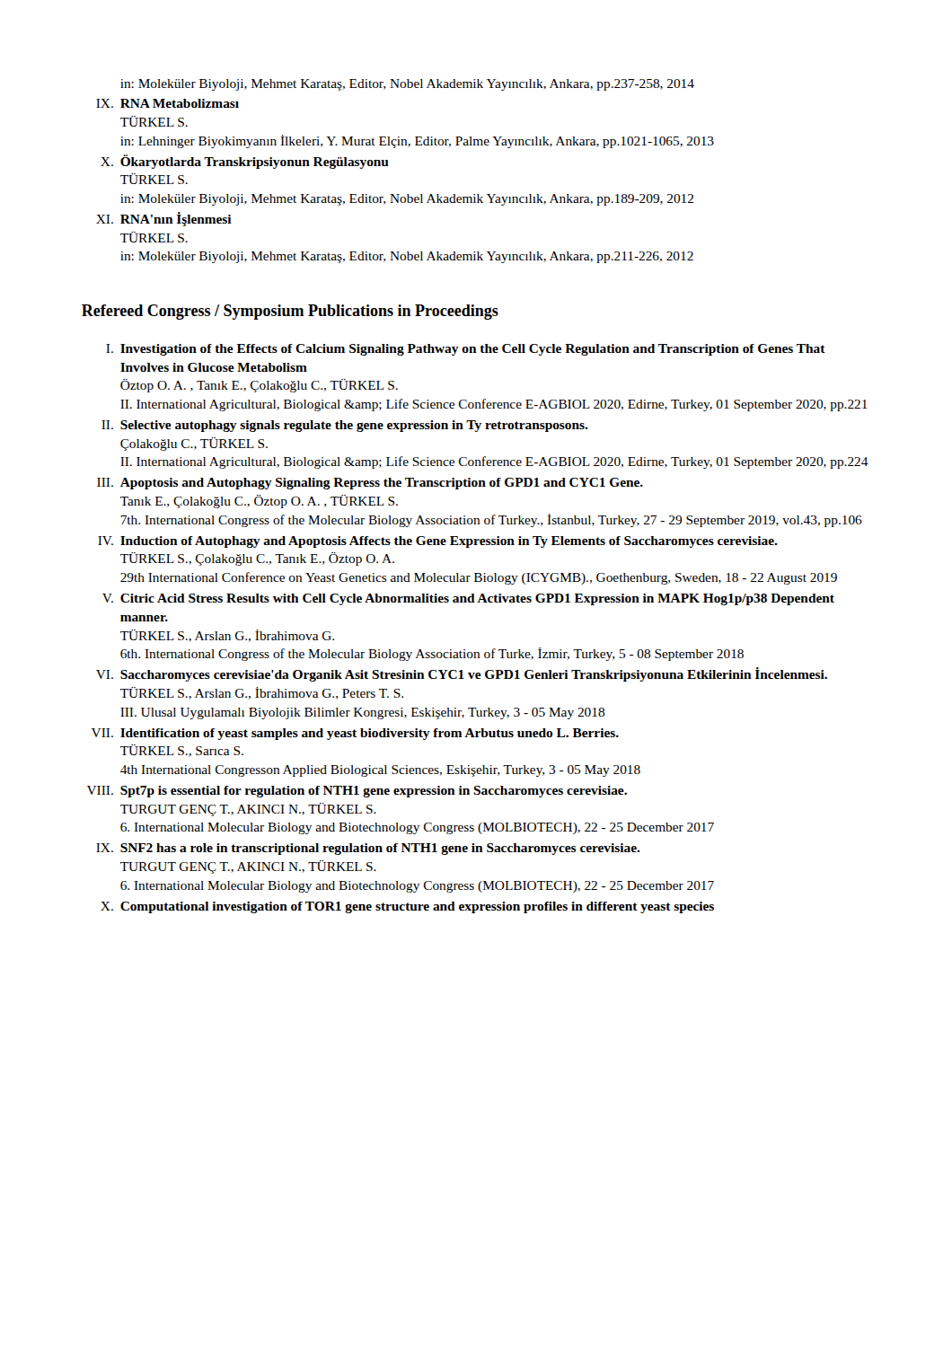in: Moleküler Biyoloji, Mehmet Karataş, Editor, Nobel Akademik Yayıncılık, Ankara, pp.237-258, 2014
RNA Metabolizması TÜRKEL S. in: Lehninger Biyokimyanın İlkeleri, Y. Murat Elçin, Editor, Palme Yayıncılık, Ankara, pp.1021-1065, 2013
Ökaryotlarda Transkripsiyonun Regülasyonu TÜRKEL S. in: Moleküler Biyoloji, Mehmet Karataş, Editor, Nobel Akademik Yayıncılık, Ankara, pp.189-209, 2012
RNA'nın İşlenmesi TÜRKEL S. in: Moleküler Biyoloji, Mehmet Karataş, Editor, Nobel Akademik Yayıncılık, Ankara, pp.211-226, 2012
Refereed Congress / Symposium Publications in Proceedings
Investigation of the Effects of Calcium Signaling Pathway on the Cell Cycle Regulation and Transcription of Genes That Involves in Glucose Metabolism Öztop O. A. , Tanık E., Çolakoğlu C., TÜRKEL S. II. International Agricultural, Biological &amp; Life Science Conference E-AGBIOL 2020, Edirne, Turkey, 01 September 2020, pp.221
Selective autophagy signals regulate the gene expression in Ty retrotransposons. Çolakoğlu C., TÜRKEL S. II. International Agricultural, Biological &amp; Life Science Conference E-AGBIOL 2020, Edirne, Turkey, 01 September 2020, pp.224
Apoptosis and Autophagy Signaling Repress the Transcription of GPD1 and CYC1 Gene. Tanık E., Çolakoğlu C., Öztop O. A. , TÜRKEL S. 7th. International Congress of the Molecular Biology Association of Turkey., İstanbul, Turkey, 27 - 29 September 2019, vol.43, pp.106
Induction of Autophagy and Apoptosis Affects the Gene Expression in Ty Elements of Saccharomyces cerevisiae. TÜRKEL S., Çolakoğlu C., Tanık E., Öztop O. A. 29th International Conference on Yeast Genetics and Molecular Biology (ICYGMB)., Goethenburg, Sweden, 18 - 22 August 2019
Citric Acid Stress Results with Cell Cycle Abnormalities and Activates GPD1 Expression in MAPK Hog1p/p38 Dependent manner. TÜRKEL S., Arslan G., İbrahimova G. 6th. International Congress of the Molecular Biology Association of Turke, İzmir, Turkey, 5 - 08 September 2018
Saccharomyces cerevisiae'da Organik Asit Stresinin CYC1 ve GPD1 Genleri Transkripsiyonuna Etkilerinin İncelenmesi. TÜRKEL S., Arslan G., İbrahimova G., Peters T. S. III. Ulusal Uygulamalı Biyolojik Bilimler Kongresi, Eskişehir, Turkey, 3 - 05 May 2018
Identification of yeast samples and yeast biodiversity from Arbutus unedo L. Berries. TÜRKEL S., Sarıca S. 4th International Congresson Applied Biological Sciences, Eskişehir, Turkey, 3 - 05 May 2018
Spt7p is essential for regulation of NTH1 gene expression in Saccharomyces cerevisiae. TURGUT GENÇ T., AKINCI N., TÜRKEL S. 6. International Molecular Biology and Biotechnology Congress (MOLBIOTECH), 22 - 25 December 2017
SNF2 has a role in transcriptional regulation of NTH1 gene in Saccharomyces cerevisiae. TURGUT GENÇ T., AKINCI N., TÜRKEL S. 6. International Molecular Biology and Biotechnology Congress (MOLBIOTECH), 22 - 25 December 2017
Computational investigation of TOR1 gene structure and expression profiles in different yeast species